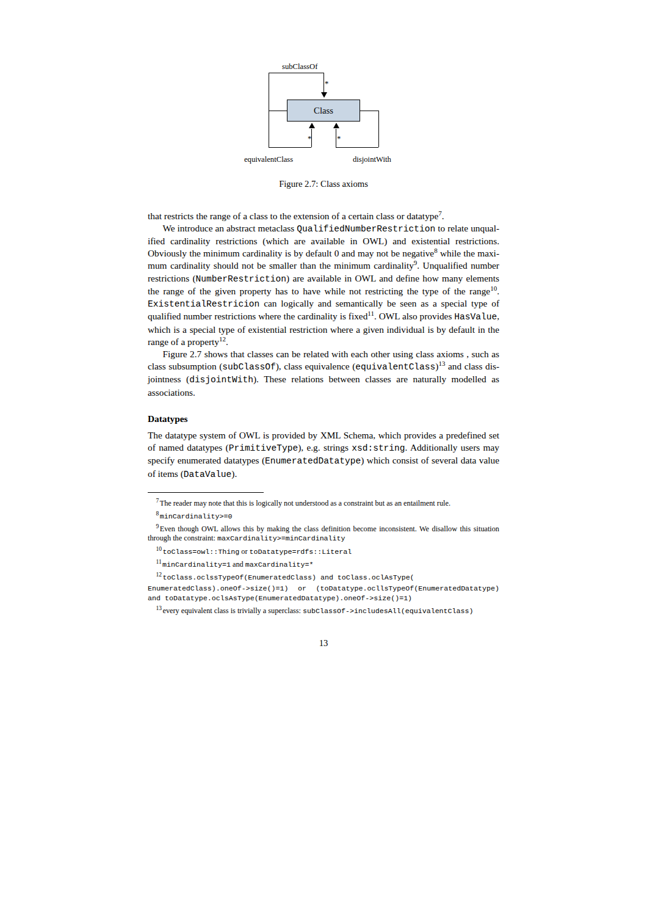subClassOf
*
Class
*
*
equivalentClass
disjointWith
Figure 2.7: Class axioms
that restricts the range of a class to the extension of a certain class or datatype7.
We introduce an abstract metaclass QualifiedNumberRestriction to relate unqualified cardinality restrictions (which are available in OWL) and existential restrictions. Obviously the minimum cardinality is by default 0 and may not be negative8 while the maximum cardinality should not be smaller than the minimum cardinality9. Unqualified number restrictions (NumberRestriction) are available in OWL and define how many elements the range of the given property has to have while not restricting the type of the range10. ExistentialRestricion can logically and semantically be seen as a special type of qualified number restrictions where the cardinality is fixed11. OWL also provides HasValue, which is a special type of existential restriction where a given individual is by default in the range of a property12.
Figure 2.7 shows that classes can be related with each other using class axioms , such as class subsumption (subClassOf), class equivalence (equivalentClass)13 and class disjointness (disjointWith). These relations between classes are naturally modelled as associations.
Datatypes
The datatype system of OWL is provided by XML Schema, which provides a predefined set of named datatypes (PrimitiveType), e.g. strings xsd:string. Additionally users may specify enumerated datatypes (EnumeratedDatatype) which consist of several data value of items (DataValue).
7 The reader may note that this is logically not understood as a constraint but as an entailment rule.
8 minCardinality>=0
9 Even though OWL allows this by making the class definition become inconsistent. We disallow this situation through the constraint: maxCardinality>=minCardinality
10 toClass=owl::Thing or toDatatype=rdfs::Literal
11 minCardinality=1 and maxCardinality=*
12 toClass.oclssTypeOf(EnumeratedClass) and toClass.oclAsType(
EnumeratedClass).oneOf->size()=1) or (toDatatype.ocllsTypeOf(EnumeratedDatatype) and toDatatype.oclsAsType(EnumeratedDatatype).oneOf->size()=1)
13every equivalent class is trivially a superclass: subClassOf->includesAll(equivalentClass)
13